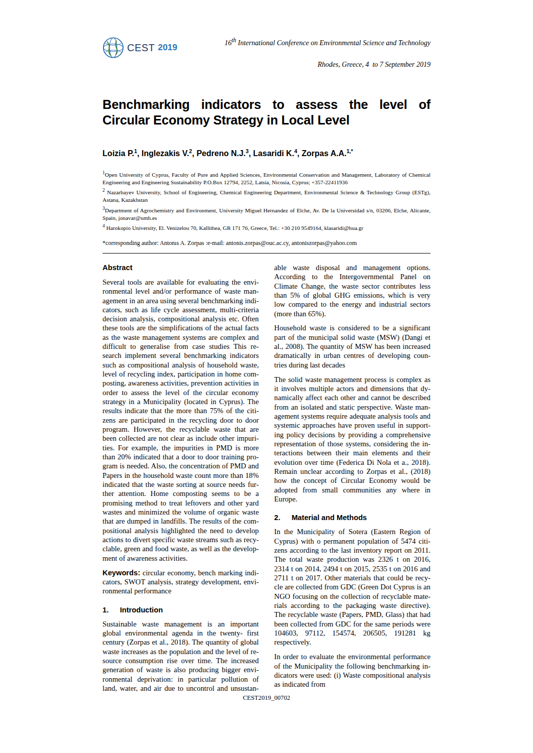CEST 2019
16th International Conference on Environmental Science and Technology
Rhodes, Greece, 4 to 7 September 2019
Benchmarking indicators to assess the level of Circular Economy Strategy in Local Level
Loizia P.1, Inglezakis V.2, Pedreno N.J.3, Lasaridi K.4, Zorpas A.A.1,*
1Open University of Cyprus, Faculty of Pure and Applied Sciences, Environmental Conservation and Management, Laboratory of Chemical Engineering and Engineering Sustainability P.O.Box 12794, 2252, Latsia, Nicosia, Cyprus; +357-22411936
2 Nazarbayev University, School of Engineering, Chemical Engineering Department, Environmental Science & Technology Group (ESTg), Astana, Kazakhstan
3Department of Agrochemistry and Environment, University Miguel Hernandez of Elche, Av. De la Universidad s/n, 03206, Elche, Alicante, Spain, jonavar@umh.es
4 Harokopio University, El. Venizelou 70, Kallithea, GR 171 76, Greece, Tel.: +30 210 9549164, klasaridi@hua.gr
*corresponding author: Antonıs A. Zorpas :e-mail: antonis.zorpas@ouc.ac.cy, antoniszorpas@yahoo.com
Abstract
Several tools are available for evaluating the environmental level and/or performance of waste management in an area using several benchmarking indicators, such as life cycle assessment, multi-criteria decision analysis, compositional analysis etc. Often these tools are the simplifications of the actual facts as the waste management systems are complex and difficult to generalise from case studies This research implement several benchmarking indicators such as compositional analysis of household waste, level of recycling index, participation in home composting, awareness activities, prevention activities in order to assess the level of the circular economy strategy in a Municipality (located in Cyprus). The results indicate that the more than 75% of the citizens are participated in the recycling door to door program. However, the recyclable waste that are been collected are not clear as include other impurities. For example, the impurities in PMD is more than 20% indicated that a door to door training program is needed. Also, the concentration of PMD and Papers in the household waste count more than 18% indicated that the waste sorting at source needs further attention. Home composting seems to be a promising method to treat leftovers and other yard wastes and minimized the volume of organic waste that are dumped in landfills. The results of the compositional analysis highlighted the need to develop actions to divert specific waste streams such as recyclable, green and food waste, as well as the development of awareness activities.
Keywords: circular economy, bench marking indicators, SWOT analysis, strategy development, environmental performance
1. Introduction
Sustainable waste management is an important global environmental agenda in the twenty- first century (Zorpas et al., 2018). The quantity of global waste increases as the population and the level of resource consumption rise over time. The increased generation of waste is also producing bigger environmental deprivation: in particular pollution of land, water, and air due to uncontrol and unsustanable waste disposal and management options. According to the Intergovernmental Panel on Climate Change, the waste sector contributes less than 5% of global GHG emissions, which is very low compared to the energy and industrial sectors (more than 65%).
Household waste is considered to be a significant part of the municipal solid waste (MSW) (Dangi et al., 2008). The quantity of MSW has been increased dramatically in urban centres of developing countries during last decades
The solid waste management process is complex as it involves multiple actors and dimensions that dynamically affect each other and cannot be described from an isolated and static perspective. Waste management systems require adequate analysis tools and systemic approaches have proven useful in supporting policy decisions by providing a comprehensive representation of those systems, considering the interactions between their main elements and their evolution over time (Federica Di Nola et a., 2018). Remain unclear according to Zorpas et al., (2018) how the concept of Circular Economy would be adopted from small communities any where in Europe.
2. Material and Methods
In the Municipality of Sotera (Eastern Region of Cyprus) with o permanent population of 5474 citizens according to the last inventory report on 2011. The total waste production was 2326 t on 2016, 2314 t on 2014, 2494 t on 2015, 2535 t on 2016 and 2711 t on 2017. Other materials that could be recycle are collected from GDC (Green Dot Cyprus is an NGO focusing on the collection of recyclable materials according to the packaging waste directive). The recyclable waste (Papers, PMD, Glass) that had been collected from GDC for the same periods were 104603, 97112, 154574, 206505, 191281 kg respectively.
In order to evaluate the environmental performance of the Municipality the following benchmarking indicators were used: (i) Waste compositional analysis as indicated from
CEST2019_00702